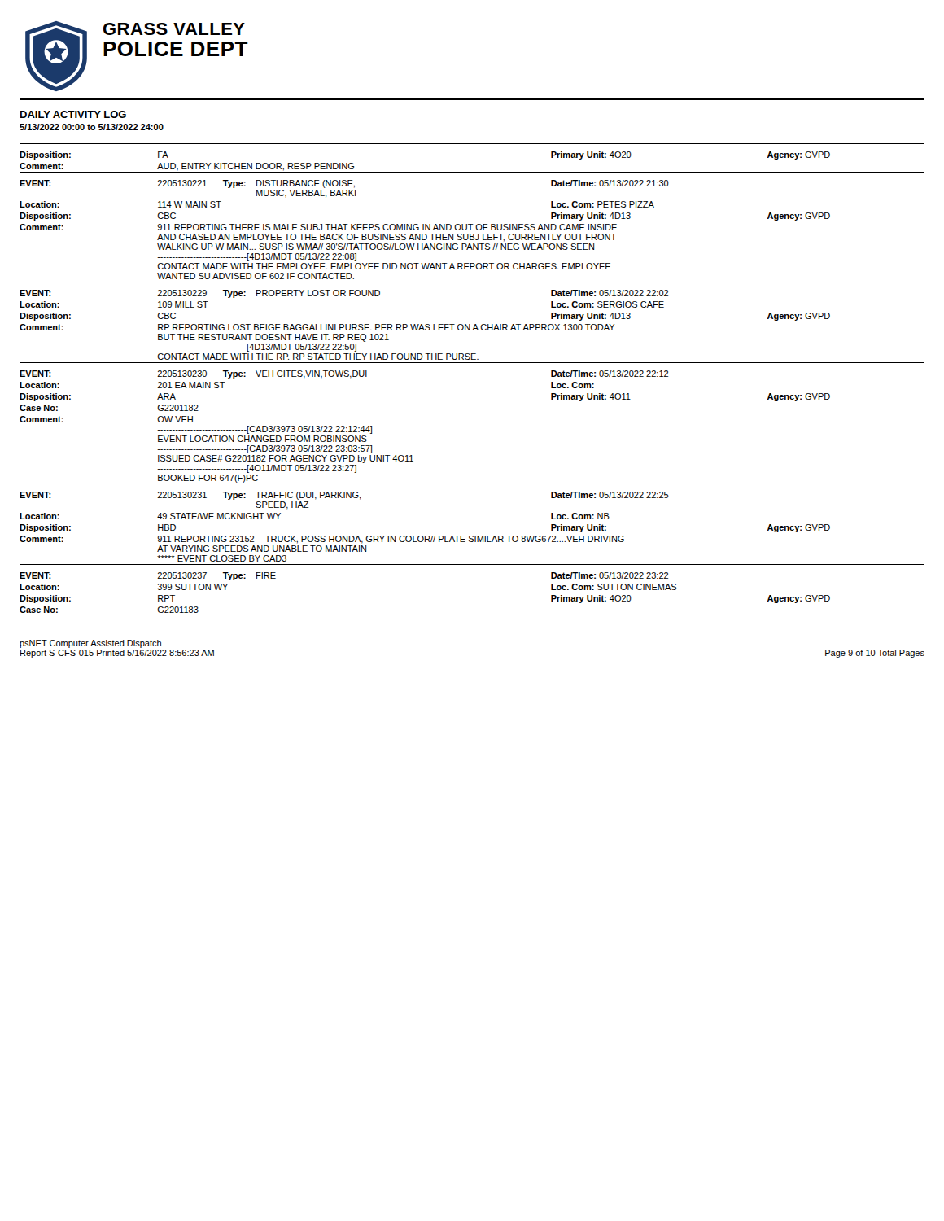GRASS VALLEY
POLICE DEPT
DAILY ACTIVITY LOG
5/13/2022 00:00 to 5/13/2022 24:00
| Disposition: | FA | | Primary Unit: 4O20 | Agency: GVPD |
| Comment: | AUD, ENTRY KITCHEN DOOR, RESP PENDING |
| EVENT: | 2205130221 | Type: | DISTURBANCE (NOISE, MUSIC, VERBAL, BARKI | Date/TIme: 05/13/2022 21:30 |
| Location: | 114 W MAIN ST | Loc. Com: PETES PIZZA |
| Disposition: | CBC | Primary Unit: 4D13 | Agency: GVPD |
| Comment: | 911 REPORTING THERE IS MALE SUBJ THAT KEEPS COMING IN AND OUT OF BUSINESS AND CAME INSIDE AND CHASED AN EMPLOYEE TO THE BACK OF BUSINESS AND THEN SUBJ LEFT, CURRENTLY OUT FRONT WALKING UP W MAIN... SUSP IS WMA// 30'S//TATTOOS//LOW HANGING PANTS // NEG WEAPONS SEEN ------------------------------[4D13/MDT 05/13/22 22:08] CONTACT MADE WITH THE EMPLOYEE. EMPLOYEE DID NOT WANT A REPORT OR CHARGES. EMPLOYEE WANTED SU ADVISED OF 602 IF CONTACTED. |
| EVENT: | 2205130229 | Type: | PROPERTY LOST OR FOUND | Date/TIme: 05/13/2022 22:02 |
| Location: | 109 MILL ST | Loc. Com: SERGIOS CAFE |
| Disposition: | CBC | Primary Unit: 4D13 | Agency: GVPD |
| Comment: | RP REPORTING LOST BEIGE BAGGALLINI PURSE. PER RP WAS LEFT ON A CHAIR AT APPROX 1300 TODAY BUT THE RESTURANT DOESNT HAVE IT. RP REQ 1021 ------------------------------[4D13/MDT 05/13/22 22:50] CONTACT MADE WITH THE RP. RP STATED THEY HAD FOUND THE PURSE. |
| EVENT: | 2205130230 | Type: | VEH CITES,VIN,TOWS,DUI | Date/TIme: 05/13/2022 22:12 |
| Location: | 201 EA MAIN ST | Loc. Com: |
| Disposition: | ARA | Primary Unit: 4O11 | Agency: GVPD |
| Case No: | G2201182 |
| Comment: | OW VEH ------------------------------[CAD3/3973 05/13/22 22:12:44] EVENT LOCATION CHANGED FROM ROBINSONS ------------------------------[CAD3/3973 05/13/22 23:03:57] ISSUED CASE# G2201182 FOR AGENCY GVPD by UNIT 4O11 ------------------------------[4O11/MDT 05/13/22 23:27] BOOKED FOR 647(F)PC |
| EVENT: | 2205130231 | Type: | TRAFFIC (DUI, PARKING, SPEED, HAZ | Date/TIme: 05/13/2022 22:25 |
| Location: | 49 STATE/WE MCKNIGHT WY | Loc. Com: NB |
| Disposition: | HBD | Primary Unit: | Agency: GVPD |
| Comment: | 911 REPORTING 23152 -- TRUCK, POSS HONDA, GRY IN COLOR// PLATE SIMILAR TO 8WG672....VEH DRIVING AT VARYING SPEEDS AND UNABLE TO MAINTAIN ***** EVENT CLOSED BY CAD3 |
| EVENT: | 2205130237 | Type: | FIRE | Date/TIme: 05/13/2022 23:22 |
| Location: | 399 SUTTON WY | Loc. Com: SUTTON CINEMAS |
| Disposition: | RPT | Primary Unit: 4O20 | Agency: GVPD |
| Case No: | G2201183 |
psNET Computer Assisted Dispatch
Report S-CFS-015 Printed 5/16/2022 8:56:23 AM
Page 9 of 10 Total Pages